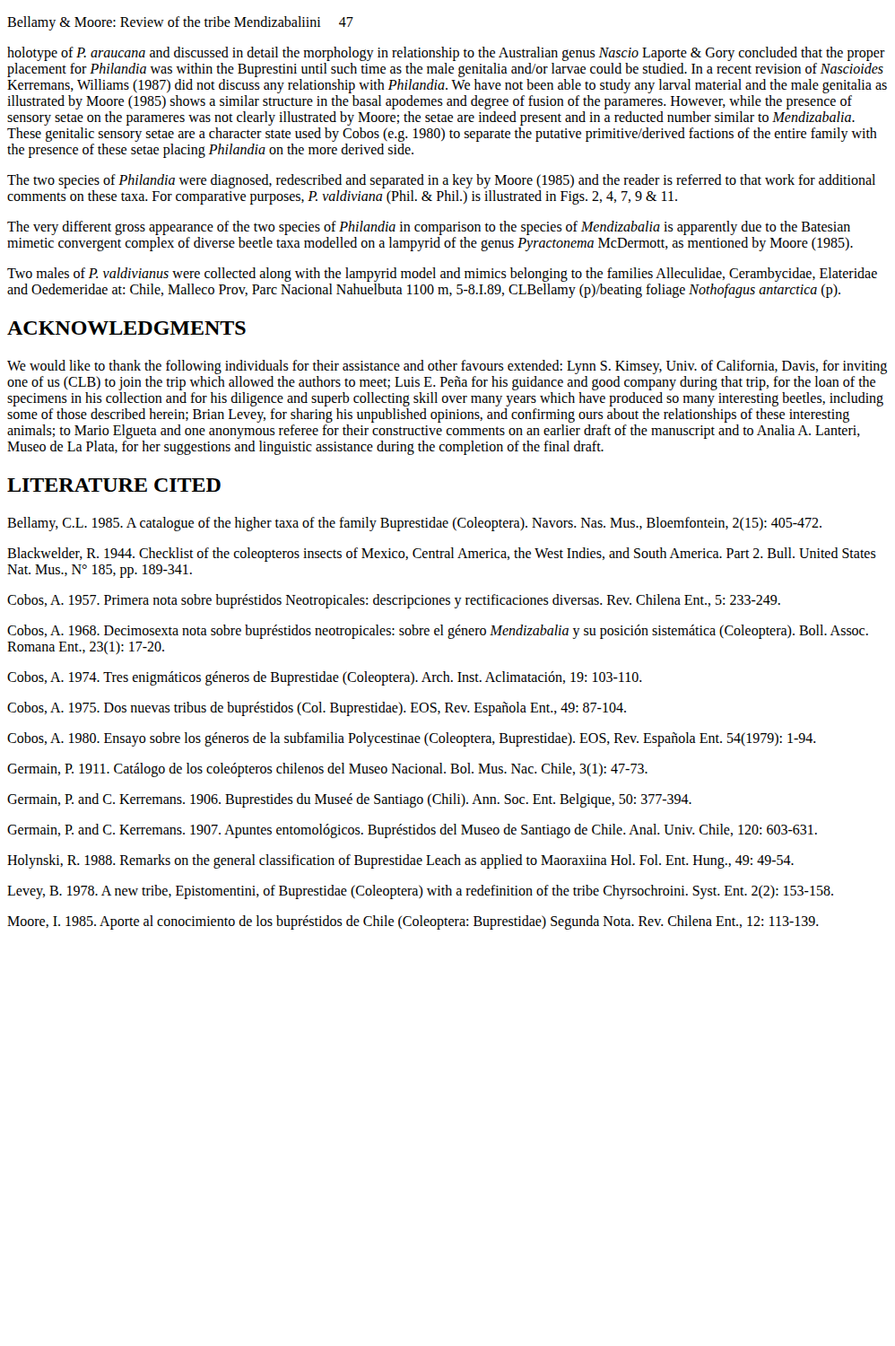Bellamy & Moore: Review of the tribe Mendizabaliini 47
holotype of P. araucana and discussed in detail the morphology in relationship to the Australian genus Nascio Laporte & Gory concluded that the proper placement for Philandia was within the Buprestini until such time as the male genitalia and/or larvae could be studied. In a recent revision of Nascioides Kerremans, Williams (1987) did not discuss any relationship with Philandia. We have not been able to study any larval material and the male genitalia as illustrated by Moore (1985) shows a similar structure in the basal apodemes and degree of fusion of the parameres. However, while the presence of sensory setae on the parameres was not clearly illustrated by Moore; the setae are indeed present and in a reducted number similar to Mendizabalia. These genitalic sensory setae are a character state used by Cobos (e.g. 1980) to separate the putative primitive/derived factions of the entire family with the presence of these setae placing Philandia on the more derived side.
The two species of Philandia were diagnosed, redescribed and separated in a key by Moore (1985) and the reader is referred to that work for additional comments on these taxa. For comparative purposes, P. valdiviana (Phil. & Phil.) is illustrated in Figs. 2, 4, 7, 9 & 11.
The very different gross appearance of the two species of Philandia in comparison to the species of Mendizabalia is apparently due to the Batesian mimetic convergent complex of diverse beetle taxa modelled on a lampyrid of the genus Pyractonema McDermott, as mentioned by Moore (1985).
Two males of P. valdivianus were collected along with the lampyrid model and mimics belonging to the families Alleculidae, Cerambycidae, Elateridae and Oedemeridae at: Chile, Malleco Prov, Parc Nacional Nahuelbuta 1100 m, 5-8.I.89, CLBellamy (p)/beating foliage Nothofagus antarctica (p).
ACKNOWLEDGMENTS
We would like to thank the following individuals for their assistance and other favours extended: Lynn S. Kimsey, Univ. of California, Davis, for inviting one of us (CLB) to join the trip which allowed the authors to meet; Luis E. Peña for his guidance and good company during that trip, for the loan of the specimens in his collection and for his diligence and superb collecting skill over many years which have produced so many interesting beetles, including some of those described herein; Brian Levey, for sharing his unpublished opinions, and confirming ours about the relationships of these interesting animals; to Mario Elgueta and one anonymous referee for their constructive comments on an earlier draft of the manuscript and to Analia A. Lanteri, Museo de La Plata, for her suggestions and linguistic assistance during the completion of the final draft.
LITERATURE CITED
Bellamy, C.L. 1985. A catalogue of the higher taxa of the family Buprestidae (Coleoptera). Navors. Nas. Mus., Bloemfontein, 2(15): 405-472.
Blackwelder, R. 1944. Checklist of the coleopteros insects of Mexico, Central America, the West Indies, and South America. Part 2. Bull. United States Nat. Mus., N° 185, pp. 189-341.
Cobos, A. 1957. Primera nota sobre bupréstidos Neotropicales: descripciones y rectificaciones diversas. Rev. Chilena Ent., 5: 233-249.
Cobos, A. 1968. Decimosexta nota sobre bupréstidos neotropicales: sobre el género Mendizabalia y su posición sistemática (Coleoptera). Boll. Assoc. Romana Ent., 23(1): 17-20.
Cobos, A. 1974. Tres enigmáticos géneros de Buprestidae (Coleoptera). Arch. Inst. Aclimatación, 19: 103-110.
Cobos, A. 1975. Dos nuevas tribus de bupréstidos (Col. Buprestidae). EOS, Rev. Española Ent., 49: 87-104.
Cobos, A. 1980. Ensayo sobre los géneros de la subfamilia Polycestinae (Coleoptera, Buprestidae). EOS, Rev. Española Ent. 54(1979): 1-94.
Germain, P. 1911. Catálogo de los coleópteros chilenos del Museo Nacional. Bol. Mus. Nac. Chile, 3(1): 47-73.
Germain, P. and C. Kerremans. 1906. Buprestides du Museé de Santiago (Chili). Ann. Soc. Ent. Belgique, 50: 377-394.
Germain, P. and C. Kerremans. 1907. Apuntes entomológicos. Bupréstidos del Museo de Santiago de Chile. Anal. Univ. Chile, 120: 603-631.
Holynski, R. 1988. Remarks on the general classification of Buprestidae Leach as applied to Maoraxiina Hol. Fol. Ent. Hung., 49: 49-54.
Levey, B. 1978. A new tribe, Epistomentini, of Buprestidae (Coleoptera) with a redefinition of the tribe Chyrsochroini. Syst. Ent. 2(2): 153-158.
Moore, I. 1985. Aporte al conocimiento de los bupréstidos de Chile (Coleoptera: Buprestidae) Segunda Nota. Rev. Chilena Ent., 12: 113-139.